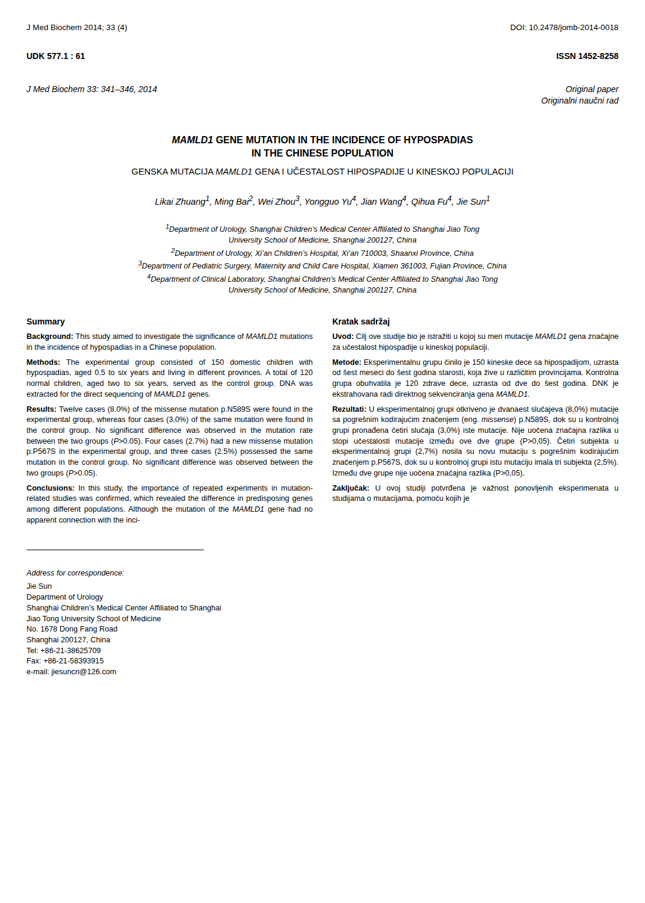J Med Biochem 2014; 33 (4) DOI: 10.2478/jomb-2014-0018
UDK 577.1 : 61 ISSN 1452-8258
J Med Biochem 33: 341–346, 2014 Original paper
Originalni naučni rad
MAMLD1 GENE MUTATION IN THE INCIDENCE OF HYPOSPADIAS
IN THE CHINESE POPULATION
GENSKA MUTACIJA MAMLD1 GENA I UČESTALOST HIPOSPADIJE U KINESKOJ POPULACIJI
Likai Zhuang1, Ming Bai2, Wei Zhou3, Yongguo Yu4, Jian Wang4, Qihua Fu4, Jie Sun1
1Department of Urology, Shanghai Children’s Medical Center Affiliated to Shanghai Jiao Tong
University School of Medicine, Shanghai 200127, China
2Department of Urology, Xi’an Children’s Hospital, Xi’an 710003, Shaanxi Province, China
3Department of Pediatric Surgery, Maternity and Child Care Hospital, Xiamen 361003, Fujian Province, China
4Department of Clinical Laboratory, Shanghai Children’s Medical Center Affiliated to Shanghai Jiao Tong
University School of Medicine, Shanghai 200127, China
Summary
Background: This study aimed to investigate the significance of MAMLD1 mutations in the incidence of hypospadias in a Chinese population.
Methods: The experimental group consisted of 150 domestic children with hypospadias, aged 0.5 to six years and living in different provinces. A total of 120 normal children, aged two to six years, served as the control group. DNA was extracted for the direct sequencing of MAMLD1 genes.
Results: Twelve cases (8.0%) of the missense mutation p.N589S were found in the experimental group, whereas four cases (3.0%) of the same mutation were found in the control group. No significant difference was observed in the mutation rate between the two groups (P>0.05). Four cases (2.7%) had a new missense mutation p.P567S in the experimental group, and three cases (2.5%) possessed the same mutation in the control group. No significant difference was observed between the two groups (P>0.05).
Conclusions: In this study, the importance of repeated experiments in mutation-related studies was confirmed, which revealed the difference in predisposing genes among different populations. Although the mutation of the MAMLD1 gene had no apparent connection with the inci-
Kratak sadržaj
Uvod: Cilj ove studije bio je istražiti u kojoj su meri mutacije MAMLD1 gena značajne za učestalost hipospadije u kineskoj populaciji.
Metode: Eksperimentalnu grupu činilo je 150 kineske dece sa hipospadijom, uzrasta od šest meseci do šest godina starosti, koja žive u različitim provincijama. Kontrolna grupa obuhvatila je 120 zdrave dece, uzrasta od dve do šest godina. DNK je ekstrahovana radi direktnog sekvenciranja gena MAMLD1.
Rezultati: U eksperimentalnoj grupi otkriveno je dvanaest slučajeva (8,0%) mutacije sa pogrešnim kodirajućim značenjem (eng. missense) p.N589S, dok su u kontrolnoj grupi pronađena četiri slučaja (3,0%) iste mutacije. Nije uočena značajna razlika u stopi učestalosti mutacije između ove dve grupe (P>0,05). Četiri subjekta u eksperimentalnoj grupi (2,7%) nosila su novu mutaciju s pogrešnim kodirajućim značenjem p.P567S, dok su u kontrolnoj grupi istu mutaciju imala tri subjekta (2,5%). Između dve grupe nije uočena značajna razlika (P>0,05).
Zaključak: U ovoj studiji potvrđena je važnost ponovljenih eksperimenata u studijama o mutacijama, pomoću kojih je
Address for correspondence:
Jie Sun
Department of Urology
Shanghai Children’s Medical Center Affiliated to Shanghai
Jiao Tong University School of Medicine
No. 1678 Dong Fang Road
Shanghai 200127, China
Tel: +86-21-38625709
Fax: +86-21-58393915
e-mail: jiesuncn@126.com